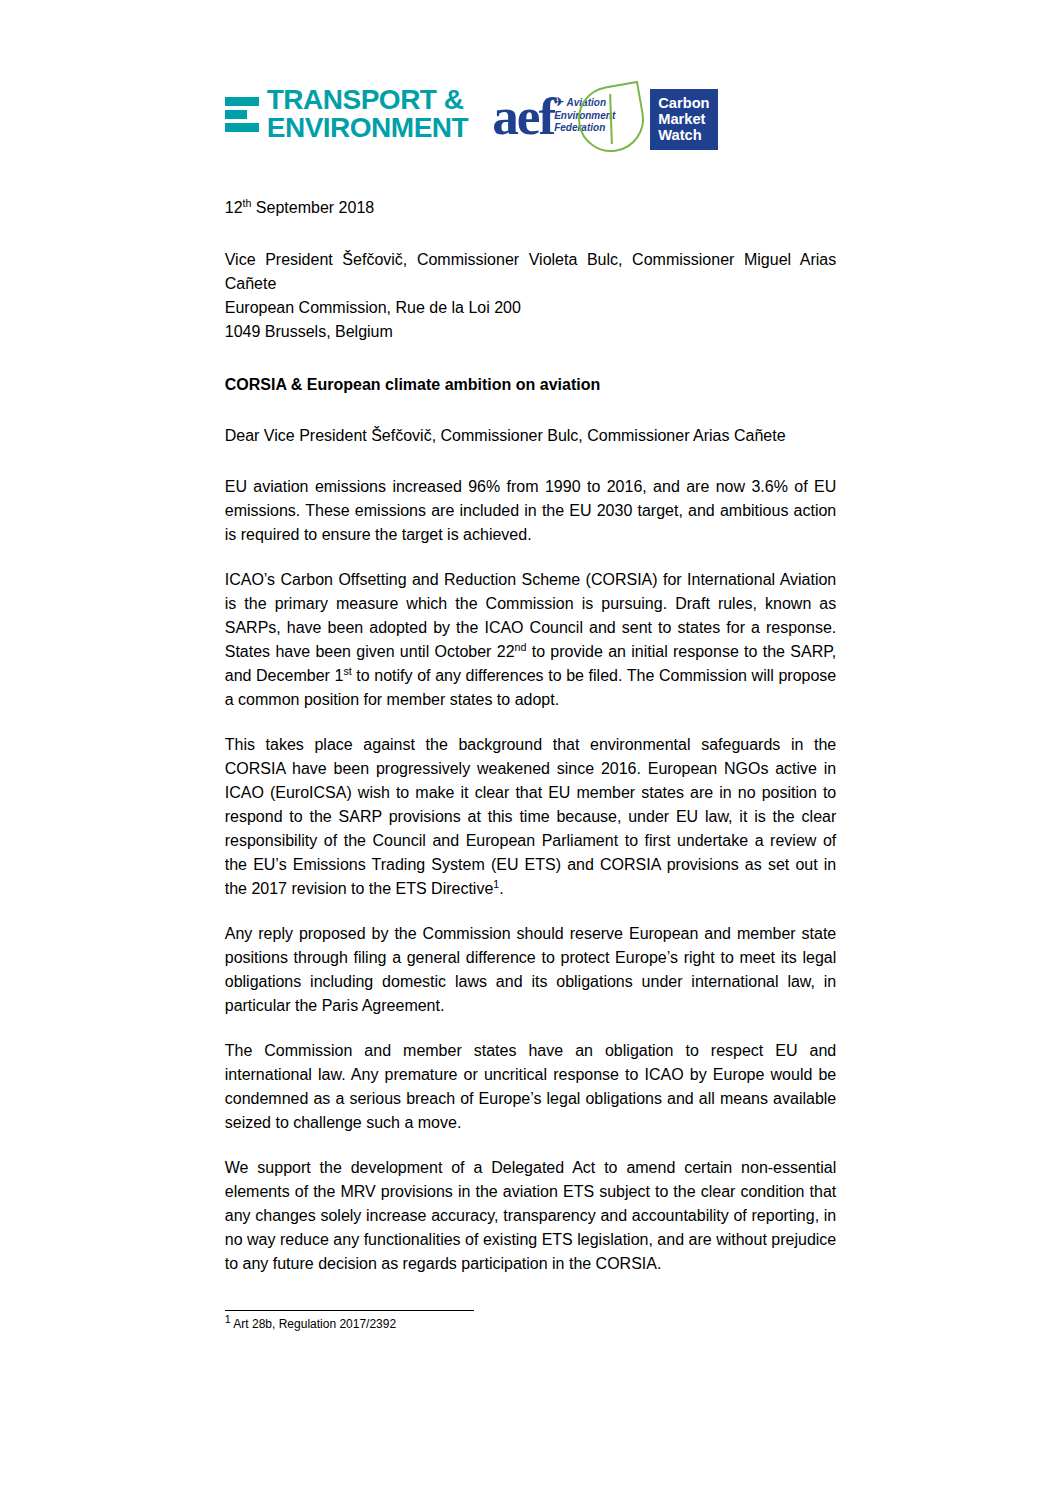TRANSPORT & ENVIRONMENT
aef
✈ Aviation
Environment
Federation
Carbon
Market
Watch
12th September 2018
Vice President Šefčovič, Commissioner Violeta Bulc, Commissioner Miguel Arias Cañete
European Commission, Rue de la Loi 200
1049 Brussels, Belgium
CORSIA & European climate ambition on aviation
Dear Vice President Šefčovič, Commissioner Bulc, Commissioner Arias Cañete
EU aviation emissions increased 96% from 1990 to 2016, and are now 3.6% of EU emissions. These emissions are included in the EU 2030 target, and ambitious action is required to ensure the target is achieved.
ICAO’s Carbon Offsetting and Reduction Scheme (CORSIA) for International Aviation is the primary measure which the Commission is pursuing. Draft rules, known as SARPs, have been adopted by the ICAO Council and sent to states for a response. States have been given until October 22nd to provide an initial response to the SARP, and December 1st to notify of any differences to be filed. The Commission will propose a common position for member states to adopt.
This takes place against the background that environmental safeguards in the CORSIA have been progressively weakened since 2016. European NGOs active in ICAO (EuroICSA) wish to make it clear that EU member states are in no position to respond to the SARP provisions at this time because, under EU law, it is the clear responsibility of the Council and European Parliament to first undertake a review of the EU’s Emissions Trading System (EU ETS) and CORSIA provisions as set out in the 2017 revision to the ETS Directive1.
Any reply proposed by the Commission should reserve European and member state positions through filing a general difference to protect Europe’s right to meet its legal obligations including domestic laws and its obligations under international law, in particular the Paris Agreement.
The Commission and member states have an obligation to respect EU and international law. Any premature or uncritical response to ICAO by Europe would be condemned as a serious breach of Europe’s legal obligations and all means available seized to challenge such a move.
We support the development of a Delegated Act to amend certain non-essential elements of the MRV provisions in the aviation ETS subject to the clear condition that any changes solely increase accuracy, transparency and accountability of reporting, in no way reduce any functionalities of existing ETS legislation, and are without prejudice to any future decision as regards participation in the CORSIA.
1 Art 28b, Regulation 2017/2392